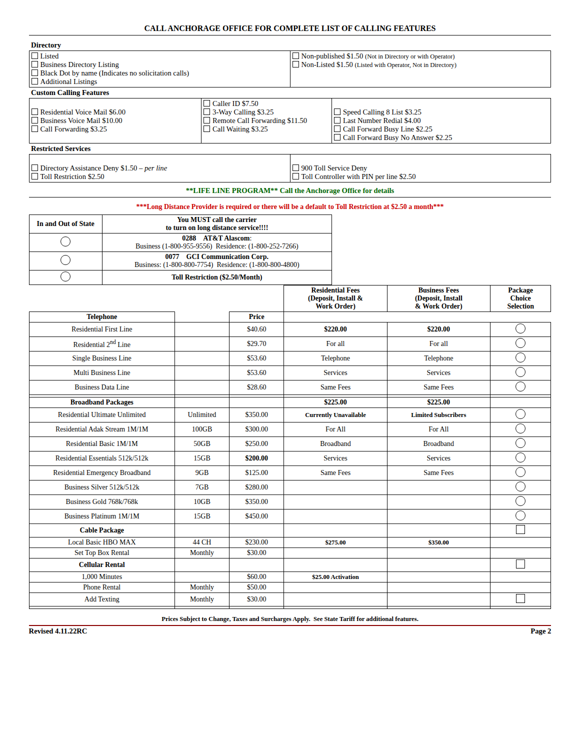CALL ANCHORAGE OFFICE FOR COMPLETE LIST OF CALLING FEATURES
| Directory |
| Listed Business Directory Listing Black Dot by name (Indicates no solicitation calls) Additional Listings | Non-published $1.50 (Not in Directory or with Operator) Non-Listed $1.50 (Listed with Operator, Not in Directory) |
| Custom Calling Features |
| Residential Voice Mail $6.00 Business Voice Mail $10.00 Call Forwarding $3.25 | Caller ID $7.50 3-Way Calling $3.25 Remote Call Forwarding $11.50 Call Waiting $3.25 | Speed Calling 8 List $3.25 Last Number Redial $4.00 Call Forward Busy Line $2.25 Call Forward Busy No Answer $2.25 |
| Restricted Services |
| Directory Assistance Deny $1.50 – per line Toll Restriction $2.50 | 900 Toll Service Deny Toll Controller with PIN per line $2.50 |
**LIFE LINE PROGRAM** Call the Anchorage Office for details
***Long Distance Provider is required or there will be a default to Toll Restriction at $2.50 a month***
| In and Out of State | You MUST call the carrier to turn on long distance service!!!! | |
| | 0288 AT&T Alascom : Business (1-800-955-9556) Residence: (1-800-252-7266) | |
| | 0077 GCI Communication Corp. Business: (1-800-800-7754) Residence: (1-800-800-4800) | |
| | Toll Restriction ($2.50/Month) | |
| | | | Residential Fees (Deposit, Install & Work Order) | Business Fees (Deposit, Install & Work Order) | Package Choice Selection |
| Telephone | | Price | | | |
| Residential First Line | | $40.60 | $220.00 | $220.00 | |
| Residential 2 nd Line | | $29.70 | For all | For all | |
| Single Business Line | | $53.60 | Telephone | Telephone | |
| Multi Business Line | | $53.60 | Services | Services | |
| Business Data Line | | $28.60 | Same Fees | Same Fees | |
| Broadband Packages | | | $225.00 | $225.00 | |
| Residential Ultimate Unlimited | Unlimited | $350.00 | Currently Unavailable | Limited Subscribers | |
| Residential Adak Stream 1M/1M | 100GB | $300.00 | For All | For All | |
| Residential Basic 1M/1M | 50GB | $250.00 | Broadband | Broadband | |
| Residential Essentials 512k/512k | 15GB | $200.00 | Services | Services | |
| Residential Emergency Broadband | 9GB | $125.00 | Same Fees | Same Fees | |
| Business Silver 512k/512k | 7GB | $280.00 | | | |
| Business Gold 768k/768k | 10GB | $350.00 | | | |
| Business Platinum 1M/1M | 15GB | $450.00 | | | |
| Cable Package | | | | | |
| Local Basic HBO MAX | 44 CH | $230.00 | $275.00 | $350.00 | |
| Set Top Box Rental | Monthly | $30.00 | | | |
| Cellular Rental | | | | | |
| 1,000 Minutes | | $60.00 | $25.00 Activation | | |
| Phone Rental | Monthly | $50.00 | | | |
| Add Texting | Monthly | $30.00 | | | |
Prices Subject to Change, Taxes and Surcharges Apply. See State Tariff for additional features.
Revised 4.11.22RC Page 2